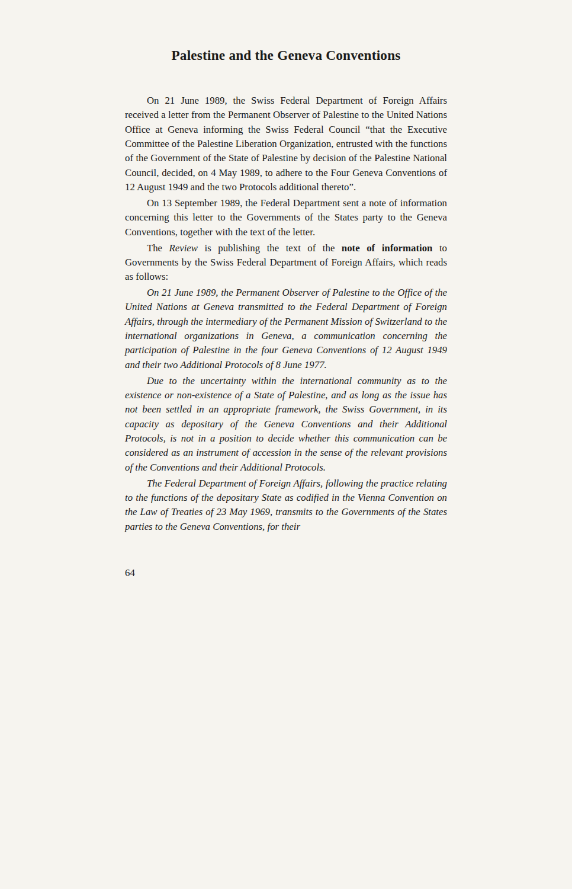Palestine and the Geneva Conventions
On 21 June 1989, the Swiss Federal Department of Foreign Affairs received a letter from the Permanent Observer of Palestine to the United Nations Office at Geneva informing the Swiss Federal Council “that the Executive Committee of the Palestine Liberation Organization, entrusted with the functions of the Government of the State of Palestine by decision of the Palestine National Council, decided, on 4 May 1989, to adhere to the Four Geneva Conventions of 12 August 1949 and the two Protocols additional thereto”.
On 13 September 1989, the Federal Department sent a note of information concerning this letter to the Governments of the States party to the Geneva Conventions, together with the text of the letter.
The Review is publishing the text of the note of information to Governments by the Swiss Federal Department of Foreign Affairs, which reads as follows:
On 21 June 1989, the Permanent Observer of Palestine to the Office of the United Nations at Geneva transmitted to the Federal Department of Foreign Affairs, through the intermediary of the Permanent Mission of Switzerland to the international organizations in Geneva, a communication concerning the participation of Palestine in the four Geneva Conventions of 12 August 1949 and their two Additional Protocols of 8 June 1977.
Due to the uncertainty within the international community as to the existence or non-existence of a State of Palestine, and as long as the issue has not been settled in an appropriate framework, the Swiss Government, in its capacity as depositary of the Geneva Conventions and their Additional Protocols, is not in a position to decide whether this communication can be considered as an instrument of accession in the sense of the relevant provisions of the Conventions and their Additional Protocols.
The Federal Department of Foreign Affairs, following the practice relating to the functions of the depositary State as codified in the Vienna Convention on the Law of Treaties of 23 May 1969, transmits to the Governments of the States parties to the Geneva Conventions, for their
64